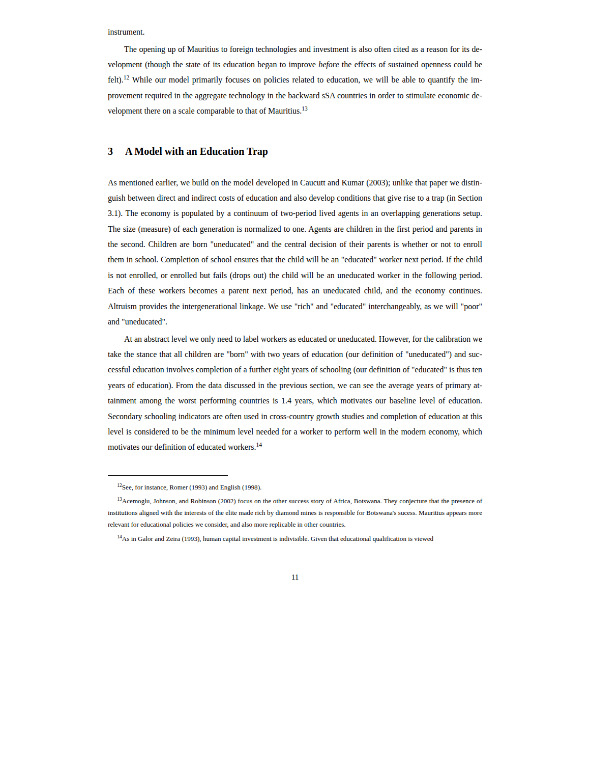instrument.
The opening up of Mauritius to foreign technologies and investment is also often cited as a reason for its development (though the state of its education began to improve before the effects of sustained openness could be felt).12 While our model primarily focuses on policies related to education, we will be able to quantify the improvement required in the aggregate technology in the backward sSA countries in order to stimulate economic development there on a scale comparable to that of Mauritius.13
3 A Model with an Education Trap
As mentioned earlier, we build on the model developed in Caucutt and Kumar (2003); unlike that paper we distinguish between direct and indirect costs of education and also develop conditions that give rise to a trap (in Section 3.1). The economy is populated by a continuum of two-period lived agents in an overlapping generations setup. The size (measure) of each generation is normalized to one. Agents are children in the first period and parents in the second. Children are born "uneducated" and the central decision of their parents is whether or not to enroll them in school. Completion of school ensures that the child will be an "educated" worker next period. If the child is not enrolled, or enrolled but fails (drops out) the child will be an uneducated worker in the following period. Each of these workers becomes a parent next period, has an uneducated child, and the economy continues. Altruism provides the intergenerational linkage. We use "rich" and "educated" interchangeably, as we will "poor" and "uneducated".
At an abstract level we only need to label workers as educated or uneducated. However, for the calibration we take the stance that all children are "born" with two years of education (our definition of "uneducated") and successful education involves completion of a further eight years of schooling (our definition of "educated" is thus ten years of education). From the data discussed in the previous section, we can see the average years of primary attainment among the worst performing countries is 1.4 years, which motivates our baseline level of education. Secondary schooling indicators are often used in cross-country growth studies and completion of education at this level is considered to be the minimum level needed for a worker to perform well in the modern economy, which motivates our definition of educated workers.14
12See, for instance, Romer (1993) and English (1998).
13Acemoglu, Johnson, and Robinson (2002) focus on the other success story of Africa, Botswana. They conjecture that the presence of institutions aligned with the interests of the elite made rich by diamond mines is responsible for Botswana's sucess. Mauritius appears more relevant for educational policies we consider, and also more replicable in other countries.
14As in Galor and Zeira (1993), human capital investment is indivisible. Given that educational qualification is viewed
11